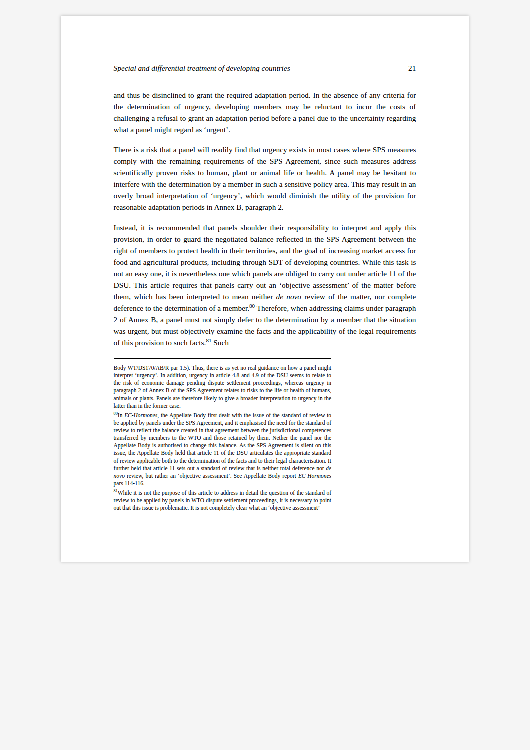Special and differential treatment of developing countries 21
and thus be disinclined to grant the required adaptation period. In the absence of any criteria for the determination of urgency, developing members may be reluctant to incur the costs of challenging a refusal to grant an adaptation period before a panel due to the uncertainty regarding what a panel might regard as ‘urgent’.
There is a risk that a panel will readily find that urgency exists in most cases where SPS measures comply with the remaining requirements of the SPS Agreement, since such measures address scientifically proven risks to human, plant or animal life or health. A panel may be hesitant to interfere with the determination by a member in such a sensitive policy area. This may result in an overly broad interpretation of ‘urgency’, which would diminish the utility of the provision for reasonable adaptation periods in Annex B, paragraph 2.
Instead, it is recommended that panels shoulder their responsibility to interpret and apply this provision, in order to guard the negotiated balance reflected in the SPS Agreement between the right of members to protect health in their territories, and the goal of increasing market access for food and agricultural products, including through SDT of developing countries. While this task is not an easy one, it is nevertheless one which panels are obliged to carry out under article 11 of the DSU. This article requires that panels carry out an ‘objective assessment’ of the matter before them, which has been interpreted to mean neither de novo review of the matter, nor complete deference to the determination of a member.80 Therefore, when addressing claims under paragraph 2 of Annex B, a panel must not simply defer to the determination by a member that the situation was urgent, but must objectively examine the facts and the applicability of the legal requirements of this provision to such facts.81 Such
Body WT/DS170/AB/R par 1.5). Thus, there is as yet no real guidance on how a panel might interpret ‘urgency’. In addition, urgency in article 4.8 and 4.9 of the DSU seems to relate to the risk of economic damage pending dispute settlement proceedings, whereas urgency in paragraph 2 of Annex B of the SPS Agreement relates to risks to the life or health of humans, animals or plants. Panels are therefore likely to give a broader interpretation to urgency in the latter than in the former case.
80In EC-Hormones, the Appellate Body first dealt with the issue of the standard of review to be applied by panels under the SPS Agreement, and it emphasised the need for the standard of review to reflect the balance created in that agreement between the jurisdictional competences transferred by members to the WTO and those retained by them. Nether the panel nor the Appellate Body is authorised to change this balance. As the SPS Agreement is silent on this issue, the Appellate Body held that article 11 of the DSU articulates the appropriate standard of review applicable both to the determination of the facts and to their legal characterisation. It further held that article 11 sets out a standard of review that is neither total deference nor de novo review, but rather an ‘objective assessment’. See Appellate Body report EC-Hormones pars 114-116.
81While it is not the purpose of this article to address in detail the question of the standard of review to be applied by panels in WTO dispute settlement proceedings, it is necessary to point out that this issue is problematic. It is not completely clear what an ‘objective assessment’